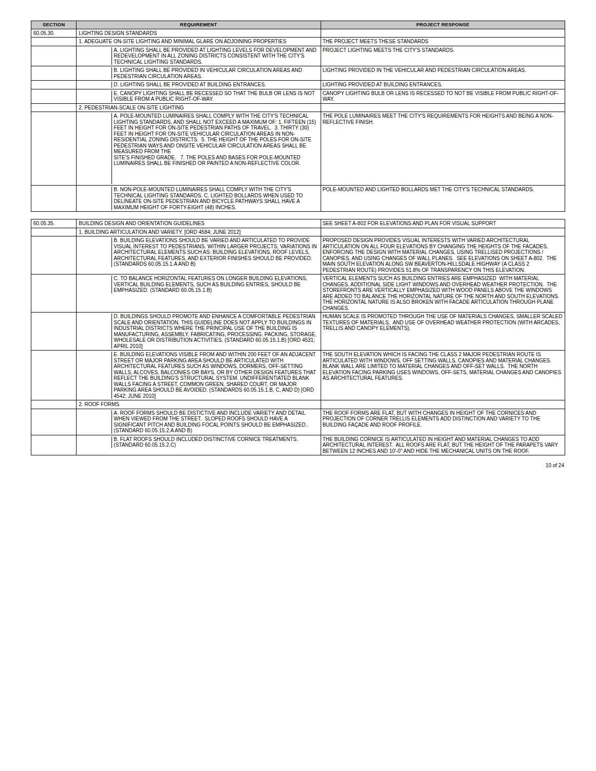| SECTION | REQUIREMENT | PROJECT RESPONSE |
| --- | --- | --- |
| 60.05.30. | LIGHTING DESIGN STANDARDS | |
| | 1. ADEGUATE ON-SITE LIGHTING AND MINIMAL GLARE ON ADJOINING PROPERTIES | THE PROJECT MEETS THESE STANDARDS |
| | / / A. LIGHTING SHALL BE PROVIDED AT LIGHTING LEVELS FOR DEVELOPMENT AND REDEVELOPMENT IN ALL ZONING DISTRICTS CONSISTENT WITH THE CITY'S TECHNICAL LIGHTING STANDARDS. / | PROJECT LIGHTING MEETS THE CITY'S STANDARDS. |
| | / / B. LIGHTING SHALL BE PROVIDED IN VEHICULAR CIRCULATION AREAS AND PEDESTRIAN CIRCULATION AREAS. / | LIGHTING PROVIDED IN THE VEHICULAR AND PEDESTRIAN CIRCULATION AREAS. |
| | / / D. LIGHTING SHALL BE PROVIDED AT BUILDING ENTRANCES. / | LIGHTING PROVIDED AT BUILDING ENTRANCES. |
| | / / E. CANOPY LIGHTING SHALL BE RECESSED SO THAT THE BULB OR LENS IS NOT VISIBLE FROM A PUBLIC RIGHT-OF-WAY. / | CANOPY LIGHTING BULB OR LENS IS RECESSED TO NOT BE VISIBLE FROM PUBLIC RIGHT-OF-WAY. |
| | 2. PEDESTRIAN-SCALE ON-SITE LIGHTING | |
| | / / A. POLE-MOUNTED LUMINAIRES SHALL COMPLY WITH THE CITY'S TECHNICAL LIGHTING STANDARDS, AND SHALL NOT EXCEED A MAXIMUM OF: 1. FIFTEEN (15) FEET IN HEIGHT FOR ON-SITE PEDESTRIAN PATHS OF TRAVEL. 3. THIRTY (30) FEET IN HEIGHT FOR ON-SITE VEHICULAR CIRCULATION AREAS IN NON-RESIDENTIAL ZONING DISTRICTS. 5. THE HEIGHT OF THE POLES FOR ON-SITE PEDESTRIAN WAYS AND ONSITE VEHICULAR CIRCULATION AREAS SHALL BE MEASURED FROM THE SITE'S FINISHED GRADE. 7. THE POLES AND BASES FOR POLE-MOUNTED LUMINAIRES SHALL BE FINISHED OR PAINTED A NON-REFLECTIVE COLOR. / | THE POLE LUMINAIRES MEET THE CITY'S REQUIREMENTS FOR HEIGHTS AND BEING A NON-REFLECTIVE FINISH. |
| | / / B. NON-POLE-MOUNTED LUMINAIRES SHALL COMPLY WITH THE CITY'S TECHNICAL LIGHTING STANDARDS. C. LIGHTED BOLLARDS WHEN USED TO DELINEATE ON-SITE PEDESTRIAN AND BICYCLE PATHWAYS SHALL HAVE A MAXIMUM HEIGHT OF FORTY-EIGHT (48) INCHES. / | POLE-MOUNTED AND LIGHTED BOLLARDS MET THE CITY'S TECHNICAL STANDARDS. |
| 60.05.35. | BUILDING DESIGN AND ORIENTATION GUIDELINES | SEE SHEET A-802 FOR ELEVATIONS AND PLAN FOR VISUAL SUPPORT |
| | 1. BUILDING ARTICULATION AND VARIETY. [ORD 4584; JUNE 2012] | |
| | / / B. BUILDING ELEVATIONS SHOULD BE VARIED AND ARTICULATED TO PROVIDE VISUAL INTEREST TO PEDESTRIANS. WITHIN LARGER PROJECTS, VARIATIONS IN ARCHITECTURAL ELEMENTS SUCH AS: BUILDING ELEVATIONS, ROOF LEVELS, ARCHITECTURAL FEATURES, AND EXTERIOR FINISHES SHOULD BE PROVIDED. (STANDARDS 60.05.15.1.A AND B) / | PROPOSED DESIGN PROVIDES VISUAL INTERESTS WITH VARIED ARCHITECTURAL ARTICULATION ON ALL FOUR ELEVATIONS BY CHANGING THE HEIGHTS OF THE FACADES, ENFORCING THE DESIGN WITH MATERIAL CHANGES, USING TRELLISED PROJECTIONS / CANOPIES, AND USING CHANGES OF WALL PLANES. SEE ELEVATIONS ON SHEET A-802. THE MAIN SOUTH ELEVATION ALONG SW BEAVERTON-HILLSDALE HIGHWAY (A CLASS 2 PEDESTRIAN ROUTE) PROVIDES 51.8% OF TRANSPARENCY ON THIS ELEVATION. |
| | / / C. TO BALANCE HORIZONTAL FEATURES ON LONGER BUILDING ELEVATIONS, VERTICAL BUILDING ELEMENTS, SUCH AS BUILDING ENTRIES, SHOULD BE EMPHASIZED. (STANDARD 60.05.15.1.B) / | VERTICAL ELEMENTS SUCH AS BUILDING ENTRIES ARE EMPHASIZED WITH MATERIAL CHANGES, ADDITIONAL SIDE LIGHT WINDOWS AND OVERHEAD WEATHER PROTECTION. THE STOREFRONTS ARE VERTICALLY EMPHASIZED WITH WOOD PANELS ABOVE THE WINDOWS ARE ADDED TO BALANCE THE HORIZONTAL NATURE OF THE NORTH AND SOUTH ELEVATIONS. THE HORIZONTAL NATURE IS ALSO BROKEN WITH FACADE ARTICULATION THROUGH PLANE CHANGES. |
| | / / D. BUILDINGS SHOULD PROMOTE AND ENHANCE A COMFORTABLE PEDESTRIAN SCALE AND ORIENTATION. THIS GUIDELINE DOES NOT APPLY TO BUILDINGS IN INDUSTRIAL DISTRICTS WHERE THE PRINCIPAL USE OF THE BUILDING IS MANUFACTURING, ASSEMBLY, FABRICATING, PROCESSING, PACKING, STORAGE, WHOLESALE OR DISTRIBUTION ACTIVITIES. (STANDARD 60.05.15.1.B) [ORD 4531; APRIL 2010] / | HUMAN SCALE IS PROMOTED THROUGH THE USE OF MATERIALS CHANGES, SMALLER SCALED TEXTURES OF MATERIALS, AND USE OF OVERHEAD WEATHER PROTECTION (WITH ARCADES, TRELLIS AND CANOPY ELEMENTS). |
| | / / E. BUILDING ELEVATIONS VISIBLE FROM AND WITHIN 200 FEET OF AN ADJACENT STREET OR MAJOR PARKING AREA SHOULD BE ARTICULATED WITH ARCHITECTURAL FEATURES SUCH AS WINDOWS, DORMERS, OFF-SETTING WALLS, ALCOVES, BALCONIES OR BAYS, OR BY OTHER DESIGN FEATURES THAT REFLECT THE BUILDING'S STRUCTURAL SYSTEM. UNDIFFERENTIATED BLANK WALLS FACING A STREET, COMMON GREEN, SHARED COURT, OR MAJOR PARKING AREA SHOULD BE AVOIDED. (STANDARDS 60.05.15.1.B, C, AND D) [ORD 4542; JUNE 2010] / | THE SOUTH ELEVATION WHICH IS FACING THE CLASS 2 MAJOR PEDESTRIAN ROUTE IS ARTICULATED WITH WINDOWS, OFF SETTING WALLS, CANOPIES AND MATERIAL CHANGES. BLANK WALL ARE LIMITED TO MATERIAL CHANGES AND OFF-SET WALLS. THE NORTH ELEVATION FACING PARKING USES WINDOWS, OFF-SETS, MATERIAL CHANGES AND CANOPIES AS ARCHITECTURAL FEATURES. |
| | 2. ROOF FORMS | |
| | / / A. ROOF FORMS SHOULD BE DISTICTIVE AND INCLUDE VARIETY AND DETAIL WHEN VIEWED FROM THE STREET. SLOPED ROOFS SHOULD HAVE A SIGNIFICANT PITCH AND BUILDING FOCAL POINTS SHOULD BE EMPHASIZED.. (STANDARD 60.05.15.2.A AND B) / | THE ROOF FORMS ARE FLAT, BUT WITH CHANGES IN HEIGHT OF THE CORNICES AND PROJECTION OF CORNER TRELLIS ELEMENTS ADD DISTINCTION AND VARIETY TO THE BUILDING FAÇADE AND ROOF PROFILE. |
| | / / B. FLAT ROOFS SHOULD INCLUDED DISTINCTIVE CORNICE TREATMENTS. (STANDARD 60.05.15.2.C) / | THE BUILDING CORNICE IS ARTICULATED IN HEIGHT AND MATERIAL CHANGES TO ADD ARCHITECTURAL INTEREST. ALL ROOFS ARE FLAT, BUT THE HEIGHT OF THE PARAPETS VARY BETWEEN 12 INCHES AND 10'-0" AND HIDE THE MECHANICAL UNITS ON THE ROOF. |
10 of 24